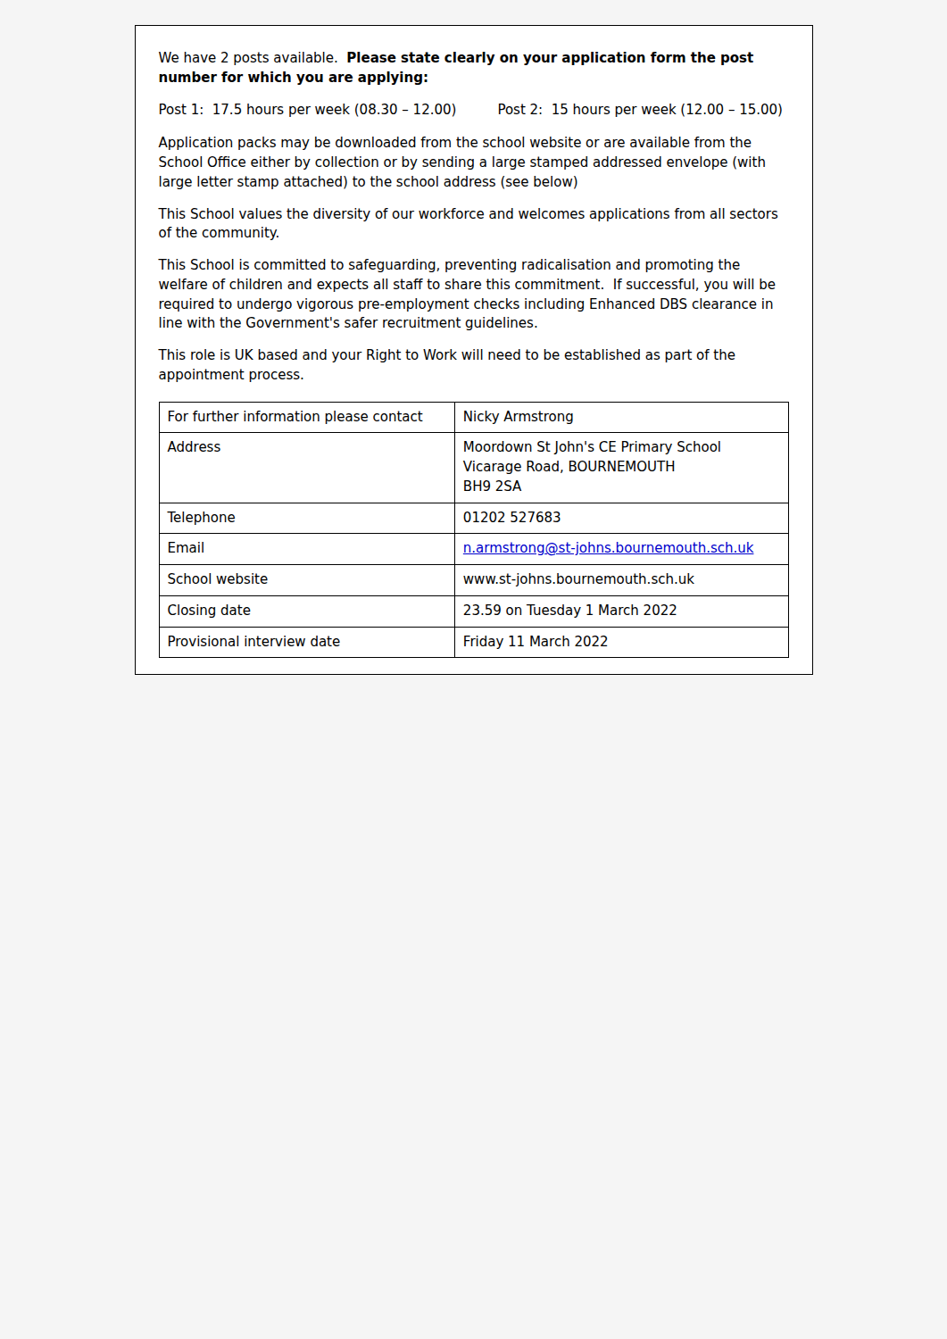We have 2 posts available. Please state clearly on your application form the post number for which you are applying:
Post 1: 17.5 hours per week (08.30 – 12.00) Post 2: 15 hours per week (12.00 – 15.00)
Application packs may be downloaded from the school website or are available from the School Office either by collection or by sending a large stamped addressed envelope (with large letter stamp attached) to the school address (see below)
This School values the diversity of our workforce and welcomes applications from all sectors of the community.
This School is committed to safeguarding, preventing radicalisation and promoting the welfare of children and expects all staff to share this commitment. If successful, you will be required to undergo vigorous pre-employment checks including Enhanced DBS clearance in line with the Government's safer recruitment guidelines.
This role is UK based and your Right to Work will need to be established as part of the appointment process.
| For further information please contact | Nicky Armstrong |
| Address | Moordown St John's CE Primary School Vicarage Road, BOURNEMOUTH BH9 2SA |
| Telephone | 01202 527683 |
| Email | n.armstrong@st-johns.bournemouth.sch.uk |
| School website | www.st-johns.bournemouth.sch.uk |
| Closing date | 23.59 on Tuesday 1 March 2022 |
| Provisional interview date | Friday 11 March 2022 |